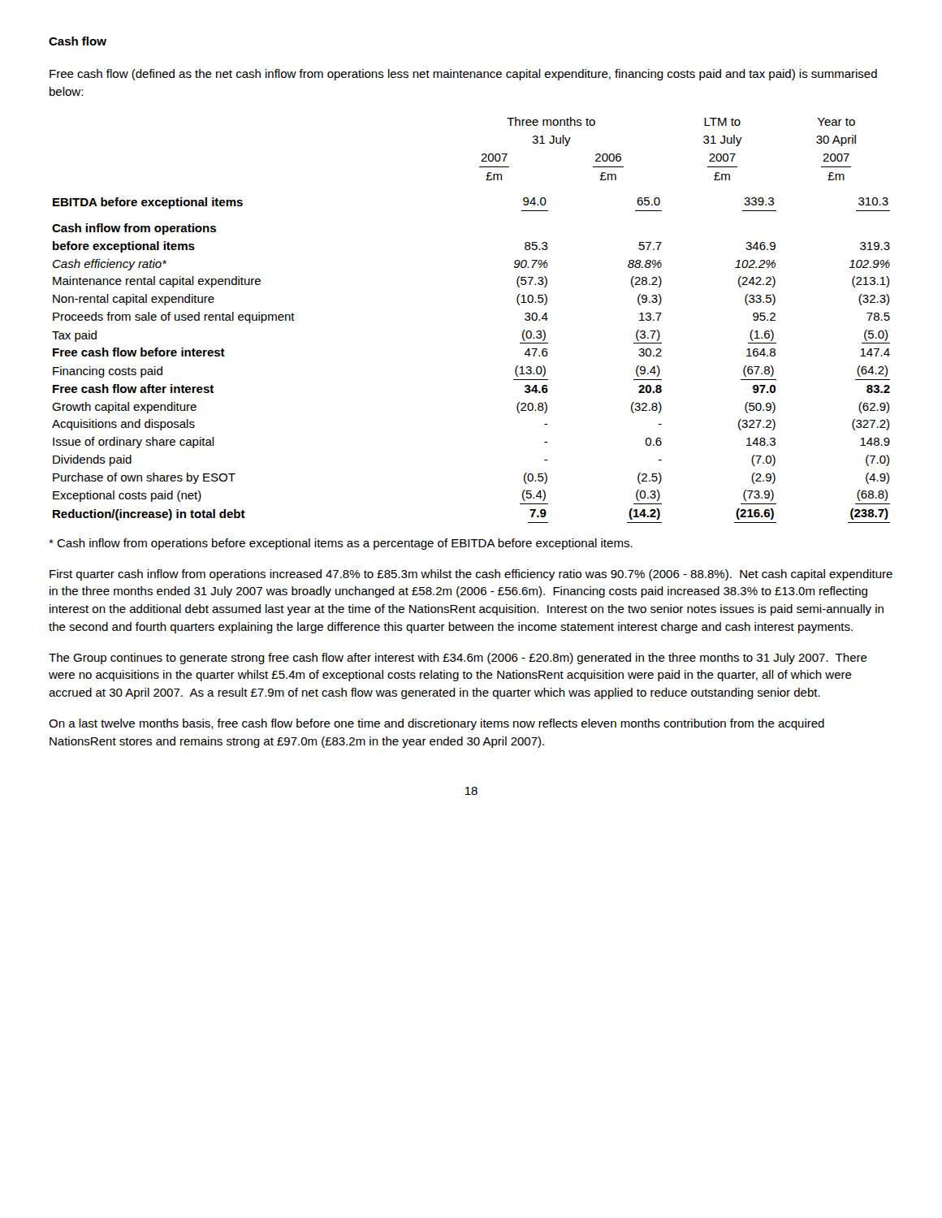Cash flow
Free cash flow (defined as the net cash inflow from operations less net maintenance capital expenditure, financing costs paid and tax paid) is summarised below:
| | Three months to | LTM to | Year to |
| | 31 July | 31 July | 30 April |
| | 2007 | 2006 | 2007 | 2007 |
| | £m | £m | £m | £m |
| EBITDA before exceptional items | 94.0 | 65.0 | 339.3 | 310.3 |
| Cash inflow from operations | | | | |
| before exceptional items | 85.3 | 57.7 | 346.9 | 319.3 |
| Cash efficiency ratio* | 90.7% | 88.8% | 102.2% | 102.9% |
| Maintenance rental capital expenditure | (57.3) | (28.2) | (242.2) | (213.1) |
| Non-rental capital expenditure | (10.5) | (9.3) | (33.5) | (32.3) |
| Proceeds from sale of used rental equipment | 30.4 | 13.7 | 95.2 | 78.5 |
| Tax paid | (0.3) | (3.7) | (1.6) | (5.0) |
| Free cash flow before interest | 47.6 | 30.2 | 164.8 | 147.4 |
| Financing costs paid | (13.0) | (9.4) | (67.8) | (64.2) |
| Free cash flow after interest | 34.6 | 20.8 | 97.0 | 83.2 |
| Growth capital expenditure | (20.8) | (32.8) | (50.9) | (62.9) |
| Acquisitions and disposals | - | - | (327.2) | (327.2) |
| Issue of ordinary share capital | - | 0.6 | 148.3 | 148.9 |
| Dividends paid | - | - | (7.0) | (7.0) |
| Purchase of own shares by ESOT | (0.5) | (2.5) | (2.9) | (4.9) |
| Exceptional costs paid (net) | (5.4) | (0.3) | (73.9) | (68.8) |
| Reduction/(increase) in total debt | 7.9 | (14.2) | (216.6) | (238.7) |
* Cash inflow from operations before exceptional items as a percentage of EBITDA before exceptional items.
First quarter cash inflow from operations increased 47.8% to £85.3m whilst the cash efficiency ratio was 90.7% (2006 - 88.8%). Net cash capital expenditure in the three months ended 31 July 2007 was broadly unchanged at £58.2m (2006 - £56.6m). Financing costs paid increased 38.3% to £13.0m reflecting interest on the additional debt assumed last year at the time of the NationsRent acquisition. Interest on the two senior notes issues is paid semi-annually in the second and fourth quarters explaining the large difference this quarter between the income statement interest charge and cash interest payments.
The Group continues to generate strong free cash flow after interest with £34.6m (2006 - £20.8m) generated in the three months to 31 July 2007. There were no acquisitions in the quarter whilst £5.4m of exceptional costs relating to the NationsRent acquisition were paid in the quarter, all of which were accrued at 30 April 2007. As a result £7.9m of net cash flow was generated in the quarter which was applied to reduce outstanding senior debt.
On a last twelve months basis, free cash flow before one time and discretionary items now reflects eleven months contribution from the acquired NationsRent stores and remains strong at £97.0m (£83.2m in the year ended 30 April 2007).
18